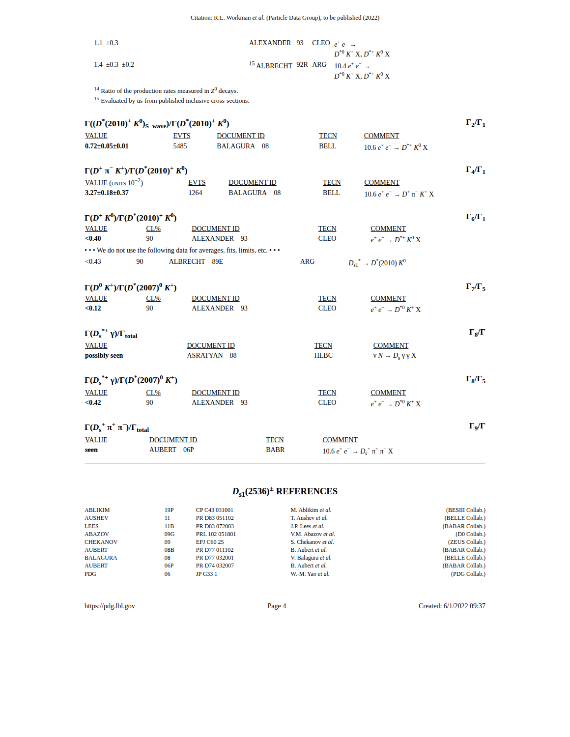Citation: R.L. Workman et al. (Particle Data Group), to be published (2022)
| 1.1 ±0.3 | ALEXANDER | 93 | CLEO | e + e − → D *0 K + X, D *+ K 0 X |
| 1.4 ±0.3 ±0.2 | 15 ALBRECHT | 92R | ARG | 10.4 e + e − → D *0 K + X, D *+ K 0 X |
14 Ratio of the production rates measured in Z 0 decays.
15 Evaluated by us from published inclusive cross-sections.
Γ((D*(2010)+ K 0)S−wave)/Γ(D*(2010)+ K 0) Γ2/Γ1
| VALUE | EVTS | DOCUMENT ID | TECN | COMMENT |
| --- | --- | --- | --- | --- |
| 0.72±0.05±0.01 | 5485 | BALAGURA 08 | BELL | 10.6 e + e − → D *+ K 0 X |
Γ(D+ π− K+)/Γ(D*(2010)+ K 0) Γ4/Γ1
| VALUE (units 10 −2 ) | EVTS | DOCUMENT ID | TECN | COMMENT |
| --- | --- | --- | --- | --- |
| 3.27±0.18±0.37 | 1264 | BALAGURA 08 | BELL | 10.6 e + e − → D + π − K + X |
Γ(D+ K 0)/Γ(D*(2010)+ K 0) Γ6/Γ1
| VALUE | CL% | DOCUMENT ID | TECN | COMMENT |
| --- | --- | --- | --- | --- |
| <0.40 | 90 | ALEXANDER 93 | CLEO | e + e − → D *+ K 0 X |
• • • We do not use the following data for averages, fits, limits, etc. • • •
| <0.43 | 90 | ALBRECHT 89E | ARG | D s1 * → D * (2010) K 0 |
Γ(D 0 K+)/Γ(D*(2007)0 K+) Γ7/Γ5
| VALUE | CL% | DOCUMENT ID | TECN | COMMENT |
| --- | --- | --- | --- | --- |
| <0.12 | 90 | ALEXANDER 93 | CLEO | e + e − → D *0 K + X |
Γ(Ds*+ γ)/Γtotal Γ8/Γ
| VALUE | DOCUMENT ID | TECN | COMMENT |
| --- | --- | --- | --- |
| possibly seen | ASRATYAN 88 | HLBC | ν N → D s γ γ X |
Γ(Ds*+ γ)/Γ(D*(2007)0 K+) Γ8/Γ5
| VALUE | CL% | DOCUMENT ID | TECN | COMMENT |
| --- | --- | --- | --- | --- |
| <0.42 | 90 | ALEXANDER 93 | CLEO | e + e − → D *0 K + X |
Γ(Ds+ π+ π−)/Γtotal Γ9/Γ
| VALUE | DOCUMENT ID | TECN | COMMENT |
| --- | --- | --- | --- |
| seen | AUBERT 06P | BABR | 10.6 e + e − → D s + π + π − X |
Ds1(2536)± REFERENCES
| ABLIKIM | 19P | CP C43 031001 | M. Ablikim et al. | (BESIII Collab.) |
| AUSHEV | 11 | PR D83 051102 | T. Aushev et al. | (BELLE Collab.) |
| LEES | 11B | PR D83 072003 | J.P. Lees et al. | (BABAR Collab.) |
| ABAZOV | 09G | PRL 102 051801 | V.M. Abazov et al. | (D0 Collab.) |
| CHEKANOV | 09 | EPJ C60 25 | S. Chekanov et al. | (ZEUS Collab.) |
| AUBERT | 08B | PR D77 011102 | B. Aubert et al. | (BABAR Collab.) |
| BALAGURA | 08 | PR D77 032001 | V. Balagura et al. | (BELLE Collab.) |
| AUBERT | 06P | PR D74 032007 | B. Aubert et al. | (BABAR Collab.) |
| PDG | 06 | JP G33 1 | W.-M. Yao et al. | (PDG Collab.) |
https://pdg.lbl.gov Page 4 Created: 6/1/2022 09:37